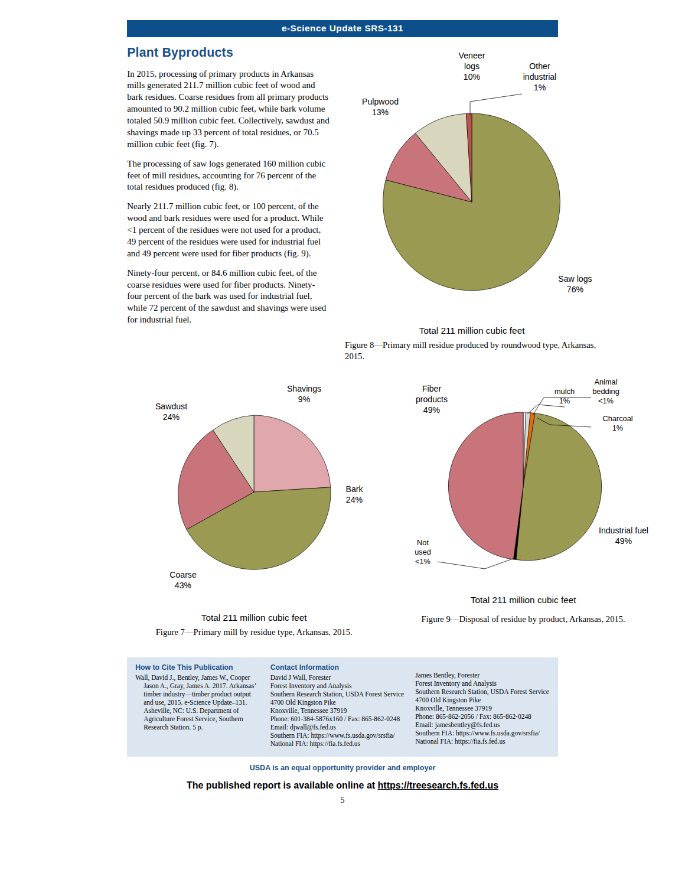e-Science Update SRS-131
Plant Byproducts
In 2015, processing of primary products in Arkansas mills generated 211.7 million cubic feet of wood and bark residues. Coarse residues from all primary products amounted to 90.2 million cubic feet, while bark volume totaled 50.9 million cubic feet. Collectively, sawdust and shavings made up 33 percent of total residues, or 70.5 million cubic feet (fig. 7).
The processing of saw logs generated 160 million cubic feet of mill residues, accounting for 76 percent of the total residues produced (fig. 8).
Nearly 211.7 million cubic feet, or 100 percent, of the wood and bark residues were used for a product. While <1 percent of the residues were not used for a product, 49 percent of the residues were used for industrial fuel and 49 percent were used for fiber products (fig. 9).
Ninety-four percent, or 84.6 million cubic feet, of the coarse residues were used for fiber products. Ninety-four percent of the bark was used for industrial fuel, while 72 percent of the sawdust and shavings were used for industrial fuel.
Veneer logs 10% Other industrial 1% Pulpwood 13% Saw logs 76%
Total 211 million cubic feet
Figure 8—Primary mill residue produced by roundwood type, Arkansas, 2015.
Shavings 9% Sawdust 24% Bark 24% Coarse 43%
Total 211 million cubic feet
Figure 7—Primary mill by residue type, Arkansas, 2015.
Animal bedding <1% mulch 1% Charcoal 1% Fiber products 49% Industrial fuel 49% Not used <1%
Total 211 million cubic feet
Figure 9—Disposal of residue by product, Arkansas, 2015.
How to Cite This Publication
Wall, David J., Bentley, James W., Cooper Jason A., Gray, James A. 2017. Arkansas’ timber industry—timber product output and use, 2015. e-Science Update–131. Asheville, NC: U.S. Department of Agriculture Forest Service, Southern Research Station. 5 p.
Contact Information
David J Wall, Forester
Forest Inventory and Analysis
Southern Research Station, USDA Forest Service
4700 Old Kingston Pike
Knoxville, Tennessee 37919
Phone: 601-384-5876x160 / Fax: 865-862-0248
Email: djwall@fs.fed.us
Southern FIA: https://www.fs.usda.gov/srsfia/
National FIA: https://fia.fs.fed.us
James Bentley, Forester
Forest Inventory and Analysis
Southern Research Station, USDA Forest Service
4700 Old Kingston Pike
Knoxville, Tennessee 37919
Phone: 865-862-2056 / Fax: 865-862-0248
Email: jamesbentley@fs.fed.us
Southern FIA: https://www.fs.usda.gov/srsfia/
National FIA: https://fia.fs.fed.us
USDA is an equal opportunity provider and employer
The published report is available online at https://treesearch.fs.fed.us
5